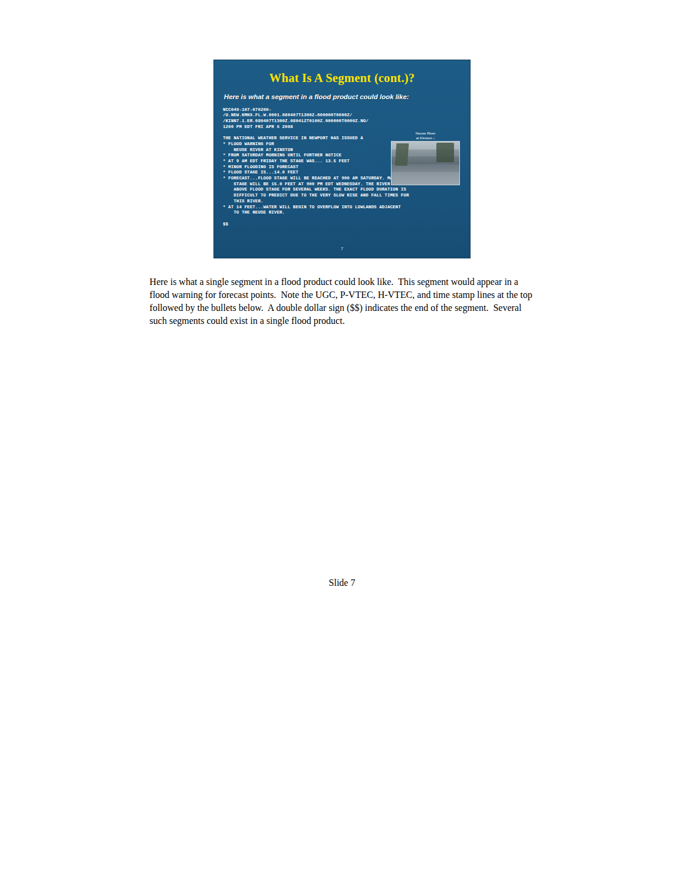What Is A Segment (cont.)?
Here is what a segment in a flood product could look like:
Neuse River
at Kinston ↓
NCC049-107-070200-
/O.NEW.KMHX.FL.W.0001.080407T1300Z-000000T0000Z/
/KINN7.1.ER.080407T1300Z.080412T0100Z.000000T0000Z.NO/
1200 PM EDT FRI APR 6 2008

THE NATIONAL WEATHER SERVICE IN NEWPORT HAS ISSUED A
* FLOOD WARNING FOR
    NEUSE RIVER AT KINSTON
* FROM SATURDAY MORNING UNTIL FURTHER NOTICE
* AT 9 AM EDT FRIDAY THE STAGE WAS... 13.5 FEET
* MINOR FLOODING IS FORECAST
* FLOOD STAGE IS...14.0 FEET
* FORECAST...FLOOD STAGE WILL BE REACHED AT 900 AM SATURDAY. MAXIMUM
    STAGE WILL BE 15.0 FEET AT 900 PM EDT WEDNESDAY. THE RIVER MAY REMAIN
    ABOVE FLOOD STAGE FOR SEVERAL WEEKS. THE EXACT FLOOD DURATION IS
    DIFFICULT TO PREDICT DUE TO THE VERY SLOW RISE AND FALL TIMES FOR
    THIS RIVER.
* AT 14 FEET...WATER WILL BEGIN TO OVERFLOW INTO LOWLANDS ADJACENT
    TO THE NEUSE RIVER.

$$
7
Here is what a single segment in a flood product could look like. This segment would appear in a flood warning for forecast points. Note the UGC, P-VTEC, H-VTEC, and time stamp lines at the top followed by the bullets below. A double dollar sign ($$) indicates the end of the segment. Several such segments could exist in a single flood product.
Slide 7